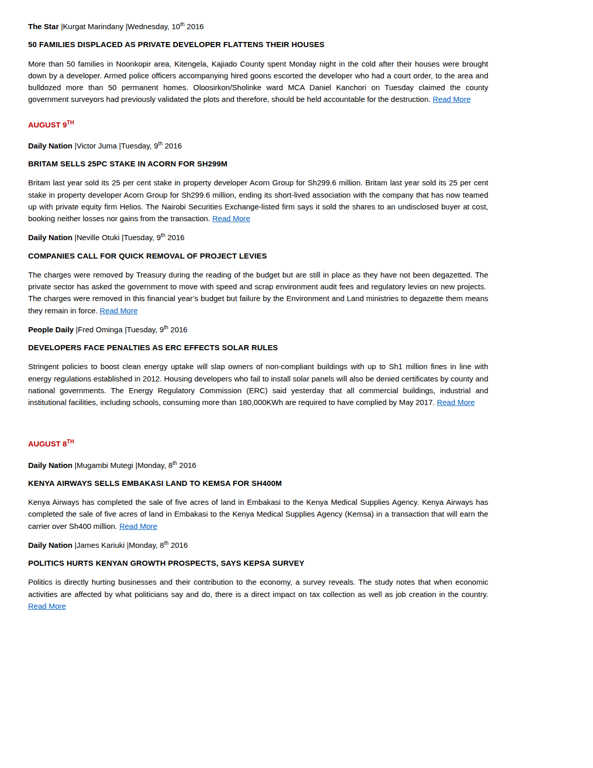The Star |Kurgat Marindany |Wednesday, 10th 2016
50 Families Displaced as Private Developer Flattens Their Houses
More than 50 families in Noonkopir area, Kitengela, Kajiado County spent Monday night in the cold after their houses were brought down by a developer. Armed police officers accompanying hired goons escorted the developer who had a court order, to the area and bulldozed more than 50 permanent homes. Oloosirkon/Sholinke ward MCA Daniel Kanchori on Tuesday claimed the county government surveyors had previously validated the plots and therefore, should be held accountable for the destruction. Read More
August 9th
Daily Nation |Victor Juma |Tuesday, 9th 2016
Britam Sells 25pc Stake in Acorn for Sh299m
Britam last year sold its 25 per cent stake in property developer Acorn Group for Sh299.6 million. Britam last year sold its 25 per cent stake in property developer Acorn Group for Sh299.6 million, ending its short-lived association with the company that has now teamed up with private equity firm Helios. The Nairobi Securities Exchange-listed firm says it sold the shares to an undisclosed buyer at cost, booking neither losses nor gains from the transaction. Read More
Daily Nation |Neville Otuki |Tuesday, 9th 2016
Companies Call for Quick Removal of Project Levies
The charges were removed by Treasury during the reading of the budget but are still in place as they have not been degazetted. The private sector has asked the government to move with speed and scrap environment audit fees and regulatory levies on new projects. The charges were removed in this financial year’s budget but failure by the Environment and Land ministries to degazette them means they remain in force. Read More
People Daily |Fred Ominga |Tuesday, 9th 2016
Developers Face Penalties as ERC Effects Solar Rules
Stringent policies to boost clean energy uptake will slap owners of non-compliant buildings with up to Sh1 million fines in line with energy regulations established in 2012. Housing developers who fail to install solar panels will also be denied certificates by county and national governments. The Energy Regulatory Commission (ERC) said yesterday that all commercial buildings, industrial and institutional facilities, including schools, consuming more than 180,000KWh are required to have complied by May 2017. Read More
August 8th
Daily Nation |Mugambi Mutegi |Monday, 8th 2016
Kenya Airways Sells Embakasi Land to Kemsa for Sh400m
Kenya Airways has completed the sale of five acres of land in Embakasi to the Kenya Medical Supplies Agency. Kenya Airways has completed the sale of five acres of land in Embakasi to the Kenya Medical Supplies Agency (Kemsa) in a transaction that will earn the carrier over Sh400 million. Read More
Daily Nation |James Kariuki |Monday, 8th 2016
Politics Hurts Kenyan Growth Prospects, Says Kepsa Survey
Politics is directly hurting businesses and their contribution to the economy, a survey reveals. The study notes that when economic activities are affected by what politicians say and do, there is a direct impact on tax collection as well as job creation in the country. Read More